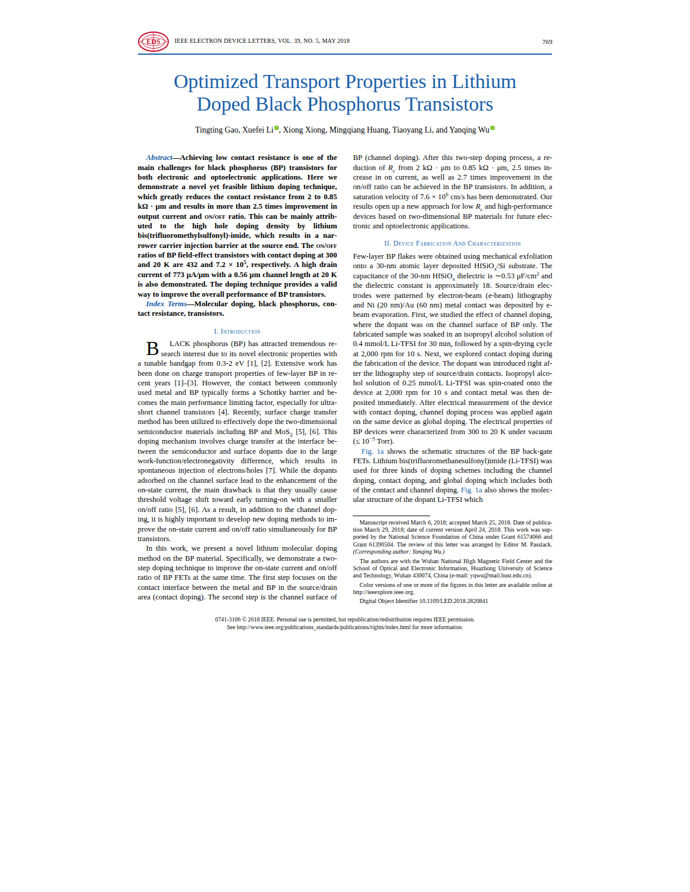EDS
IEEE ELECTRON DEVICE LETTERS, VOL. 39, NO. 5, MAY 2018
769
Optimized Transport Properties in Lithium
Doped Black Phosphorus Transistors
Tingting Gao, Xuefei Li , Xiong Xiong, Mingqiang Huang, Tiaoyang Li, and Yanqing Wu
Abstract—Achieving low contact resistance is one of the main challenges for black phosphorus (BP) transistors for both electronic and optoelectronic applications. Here we demonstrate a novel yet feasible lithium doping technique, which greatly reduces the contact resistance from 2 to 0.85 kΩ · μm and results in more than 2.5 times improvement in output current and on/off ratio. This can be mainly attributed to the high hole doping density by lithium bis(trifluoromethylsulfonyl)-imide, which results in a narrower carrier injection barrier at the source end. The on/off ratios of BP field-effect transistors with contact doping at 300 and 20 K are 432 and 7.2 × 105, respectively. A high drain current of 773 μA/μm with a 0.56 μm channel length at 20 K is also demonstrated. The doping technique provides a valid way to improve the overall performance of BP transistors.
Index Terms—Molecular doping, black phosphorus, contact resistance, transistors.
I. Introduction
BLACK phosphorus (BP) has attracted tremendous research interest due to its novel electronic properties with a tunable bandgap from 0.3-2 eV [1], [2]. Extensive work has been done on charge transport properties of few-layer BP in recent years [1]–[3]. However, the contact between commonly used metal and BP typically forms a Schottky barrier and becomes the main performance limiting factor, especially for ultrashort channel transistors [4]. Recently, surface charge transfer method has been utilized to effectively dope the two-dimensional semiconductor materials including BP and MoS2 [5], [6]. This doping mechanism involves charge transfer at the interface between the semiconductor and surface dopants due to the large work-function/electronegativity difference, which results in spontaneous injection of electrons/holes [7]. While the dopants adsorbed on the channel surface lead to the enhancement of the on-state current, the main drawback is that they usually cause threshold voltage shift toward early turning-on with a smaller on/off ratio [5], [6]. As a result, in addition to the channel doping, it is highly important to develop new doping methods to improve the on-state current and on/off ratio simultaneously for BP transistors.
In this work, we present a novel lithium molecular doping method on the BP material. Specifically, we demonstrate a two-step doping technique to improve the on-state current and on/off ratio of BP FETs at the same time. The first step focuses on the contact interface between the metal and BP in the source/drain area (contact doping). The second step is the channel surface of BP (channel doping). After this two-step doping process, a reduction of Rc from 2 kΩ · μm to 0.85 kΩ · μm, 2.5 times increase in on current, as well as 2.7 times improvement in the on/off ratio can be achieved in the BP transistors. In addition, a saturation velocity of 7.6 × 106 cm/s has been demonstrated. Our results open up a new approach for low Rc and high-performance devices based on two-dimensional BP materials for future electronic and optoelectronic applications.
II. Device Fabrication And Characterization
Few-layer BP flakes were obtained using mechanical exfoliation onto a 30-nm atomic layer deposited HfSiOx/Si substrate. The capacitance of the 30-nm HfSiOx dielectric is ∼0.53 μF/cm2 and the dielectric constant is approximately 18. Source/drain electrodes were patterned by electron-beam (e-beam) lithography and Ni (20 nm)/Au (60 nm) metal contact was deposited by e-beam evaporation. First, we studied the effect of channel doping, where the dopant was on the channel surface of BP only. The fabricated sample was soaked in an isopropyl alcohol solution of 0.4 mmol/L Li-TFSI for 30 min, followed by a spin-drying cycle at 2,000 rpm for 10 s. Next, we explored contact doping during the fabrication of the device. The dopant was introduced right after the lithography step of source/drain contacts. Isopropyl alcohol solution of 0.25 mmol/L Li-TFSI was spin-coated onto the device at 2,000 rpm for 10 s and contact metal was then deposited immediately. After electrical measurement of the device with contact doping, channel doping process was applied again on the same device as global doping. The electrical properties of BP devices were characterized from 300 to 20 K under vacuum (≤ 10−5 Torr).
Fig. 1a shows the schematic structures of the BP back-gate FETs. Lithium bis(trifluoromethanesulfonyl)imide (Li-TFSI) was used for three kinds of doping schemes including the channel doping, contact doping, and global doping which includes both of the contact and channel doping. Fig. 1a also shows the molecular structure of the dopant Li-TFSI which
Manuscript received March 6, 2018; accepted March 25, 2018. Date of publication March 29, 2018; date of current version April 24, 2018. This work was supported by the National Science Foundation of China under Grant 61574066 and Grant 61390504. The review of this letter was arranged by Editor M. Passlack. (Corresponding author: Yanqing Wu.)
The authors are with the Wuhan National High Magnetic Field Center and the School of Optical and Electronic Information, Huazhong University of Science and Technology, Wuhan 430074, China (e-mail: yqwu@mail.hust.edu.cn).
Color versions of one or more of the figures in this letter are available online at http://ieeexplore.ieee.org.
Digital Object Identifier 10.1109/LED.2018.2820841
0741-3106 © 2018 IEEE. Personal use is permitted, but republication/redistribution requires IEEE permission.
See http://www.ieee.org/publications_standards/publications/rights/index.html for more information.